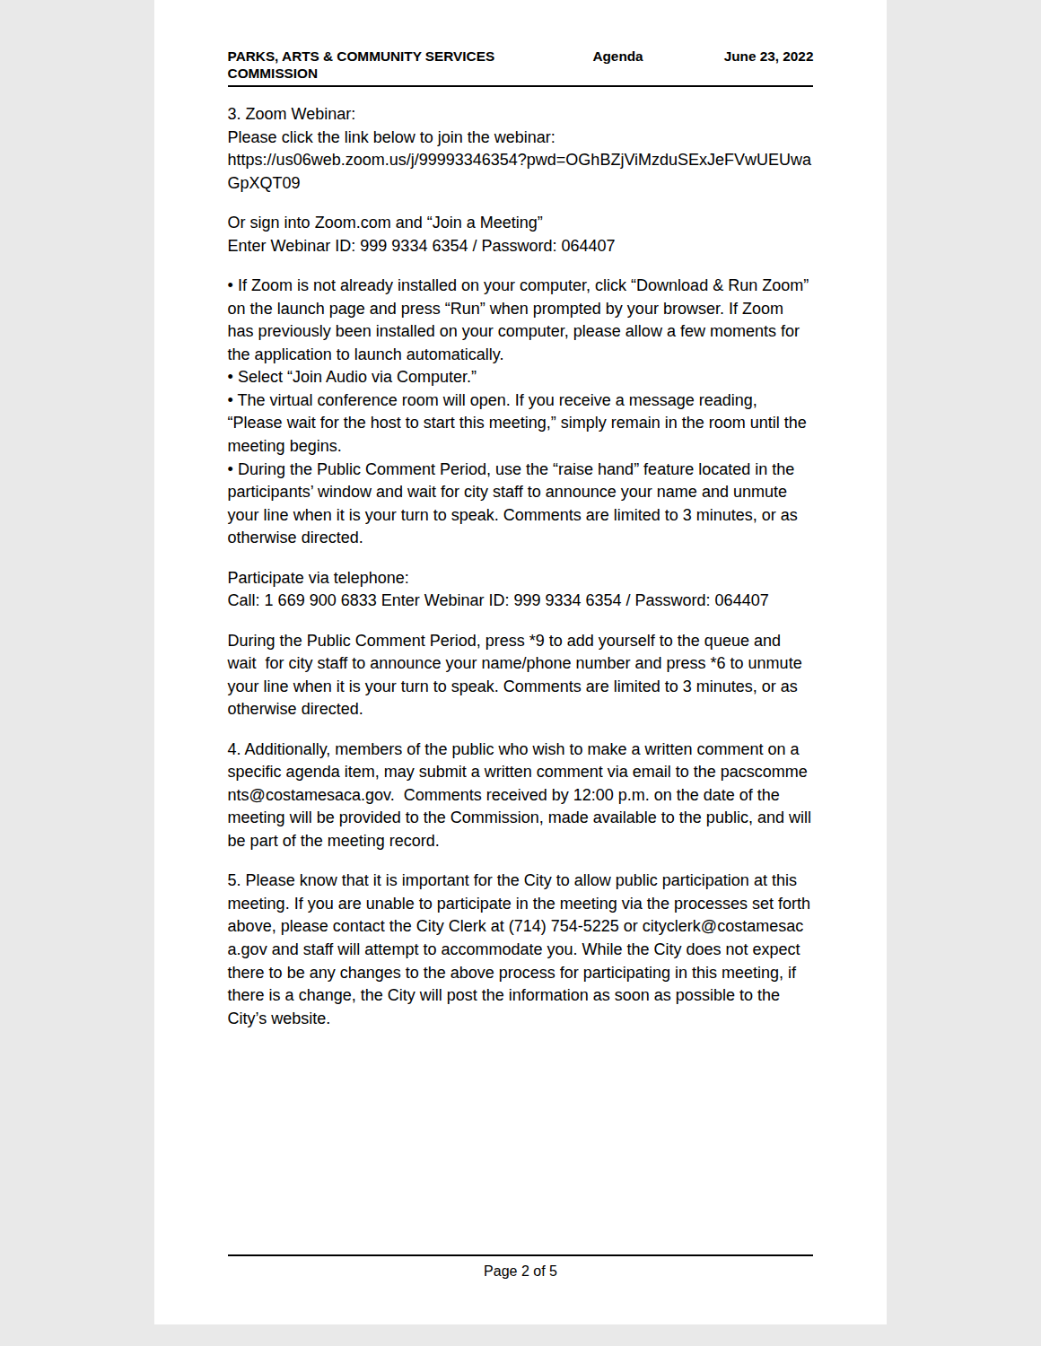PARKS, ARTS & COMMUNITY SERVICES COMMISSION
Agenda
June 23, 2022
3. Zoom Webinar:
Please click the link below to join the webinar:
https://us06web.zoom.us/j/99993346354?pwd=OGhBZjViMzduSExJeFVwUEUwaGpXQT09
Or sign into Zoom.com and “Join a Meeting”
Enter Webinar ID: 999 9334 6354 / Password: 064407
• If Zoom is not already installed on your computer, click “Download & Run Zoom” on the launch page and press “Run” when prompted by your browser. If Zoom has previously been installed on your computer, please allow a few moments for the application to launch automatically.
• Select “Join Audio via Computer.”
• The virtual conference room will open. If you receive a message reading, “Please wait for the host to start this meeting,” simply remain in the room until the meeting begins.
• During the Public Comment Period, use the “raise hand” feature located in the participants’ window and wait for city staff to announce your name and unmute your line when it is your turn to speak. Comments are limited to 3 minutes, or as otherwise directed.
Participate via telephone:
Call: 1 669 900 6833 Enter Webinar ID: 999 9334 6354 / Password: 064407
During the Public Comment Period, press *9 to add yourself to the queue and wait for city staff to announce your name/phone number and press *6 to unmute your line when it is your turn to speak. Comments are limited to 3 minutes, or as otherwise directed.
4. Additionally, members of the public who wish to make a written comment on a specific agenda item, may submit a written comment via email to the pacscomments@costamesaca.gov. Comments received by 12:00 p.m. on the date of the meeting will be provided to the Commission, made available to the public, and will be part of the meeting record.
5. Please know that it is important for the City to allow public participation at this meeting. If you are unable to participate in the meeting via the processes set forth above, please contact the City Clerk at (714) 754-5225 or cityclerk@costamesaca.gov and staff will attempt to accommodate you. While the City does not expect there to be any changes to the above process for participating in this meeting, if there is a change, the City will post the information as soon as possible to the City’s website.
Page 2 of 5